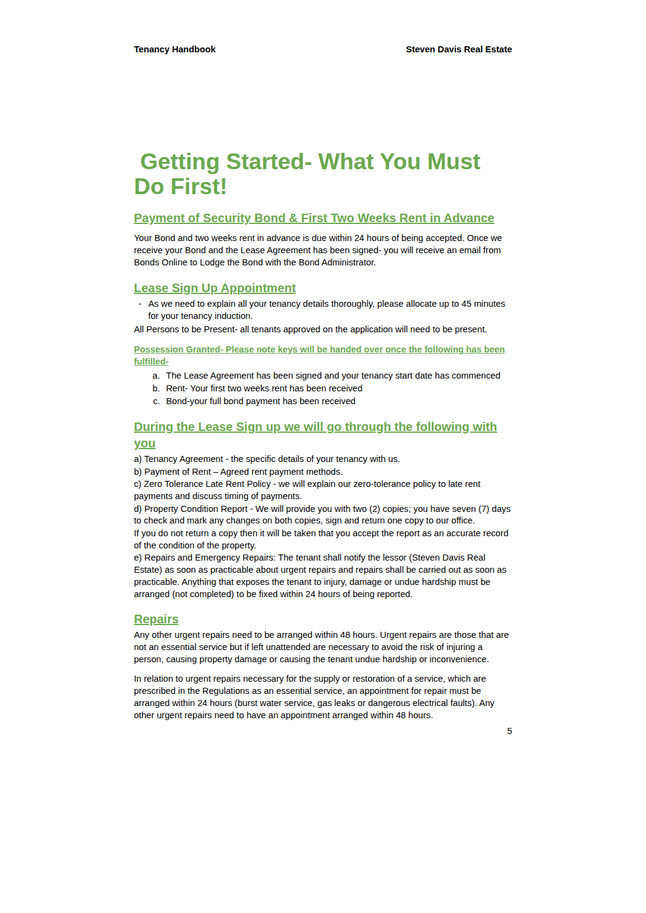Tenancy Handbook Steven Davis Real Estate
Getting Started- What You Must Do First!
Payment of Security Bond & First Two Weeks Rent in Advance
Your Bond and two weeks rent in advance is due within 24 hours of being accepted. Once we receive your Bond and the Lease Agreement has been signed- you will receive an email from Bonds Online to Lodge the Bond with the Bond Administrator.
Lease Sign Up Appointment
As we need to explain all your tenancy details thoroughly, please allocate up to 45 minutes for your tenancy induction.
All Persons to be Present- all tenants approved on the application will need to be present.
Possession Granted- Please note keys will be handed over once the following has been fulfilled-
The Lease Agreement has been signed and your tenancy start date has commenced
Rent- Your first two weeks rent has been received
Bond-your full bond payment has been received
During the Lease Sign up we will go through the following with you
a) Tenancy Agreement - the specific details of your tenancy with us.
b) Payment of Rent – Agreed rent payment methods.
c) Zero Tolerance Late Rent Policy - we will explain our zero-tolerance policy to late rent payments and discuss timing of payments.
d) Property Condition Report - We will provide you with two (2) copies; you have seven (7) days to check and mark any changes on both copies, sign and return one copy to our office.
If you do not return a copy then it will be taken that you accept the report as an accurate record of the condition of the property.
e) Repairs and Emergency Repairs: The tenant shall notify the lessor (Steven Davis Real Estate) as soon as practicable about urgent repairs and repairs shall be carried out as soon as practicable. Anything that exposes the tenant to injury, damage or undue hardship must be arranged (not completed) to be fixed within 24 hours of being reported.
Repairs
Any other urgent repairs need to be arranged within 48 hours. Urgent repairs are those that are not an essential service but if left unattended are necessary to avoid the risk of injuring a person, causing property damage or causing the tenant undue hardship or inconvenience.
In relation to urgent repairs necessary for the supply or restoration of a service, which are prescribed in the Regulations as an essential service, an appointment for repair must be arranged within 24 hours (burst water service, gas leaks or dangerous electrical faults). Any other urgent repairs need to have an appointment arranged within 48 hours.
5